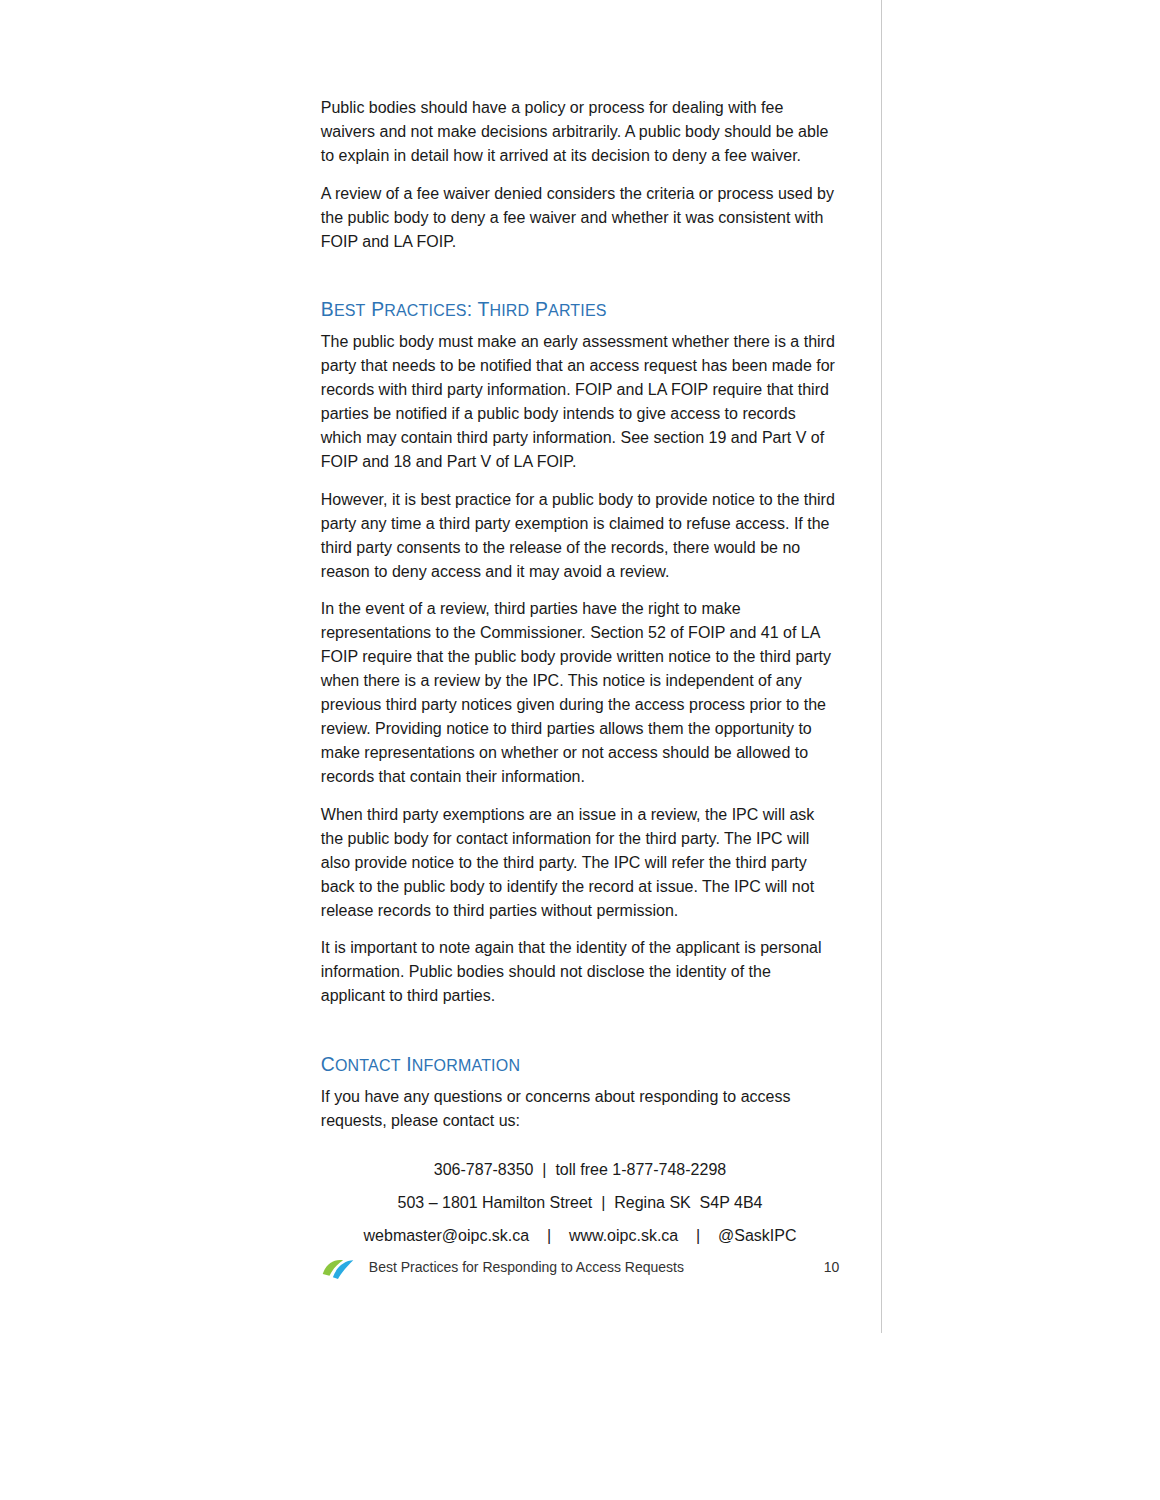Public bodies should have a policy or process for dealing with fee waivers and not make decisions arbitrarily. A public body should be able to explain in detail how it arrived at its decision to deny a fee waiver.
A review of a fee waiver denied considers the criteria or process used by the public body to deny a fee waiver and whether it was consistent with FOIP and LA FOIP.
BEST PRACTICES: THIRD PARTIES
The public body must make an early assessment whether there is a third party that needs to be notified that an access request has been made for records with third party information. FOIP and LA FOIP require that third parties be notified if a public body intends to give access to records which may contain third party information. See section 19 and Part V of FOIP and 18 and Part V of LA FOIP.
However, it is best practice for a public body to provide notice to the third party any time a third party exemption is claimed to refuse access. If the third party consents to the release of the records, there would be no reason to deny access and it may avoid a review.
In the event of a review, third parties have the right to make representations to the Commissioner. Section 52 of FOIP and 41 of LA FOIP require that the public body provide written notice to the third party when there is a review by the IPC. This notice is independent of any previous third party notices given during the access process prior to the review. Providing notice to third parties allows them the opportunity to make representations on whether or not access should be allowed to records that contain their information.
When third party exemptions are an issue in a review, the IPC will ask the public body for contact information for the third party. The IPC will also provide notice to the third party. The IPC will refer the third party back to the public body to identify the record at issue. The IPC will not release records to third parties without permission.
It is important to note again that the identity of the applicant is personal information. Public bodies should not disclose the identity of the applicant to third parties.
CONTACT INFORMATION
If you have any questions or concerns about responding to access requests, please contact us:
306-787-8350 | toll free 1-877-748-2298
503 – 1801 Hamilton Street | Regina SK S4P 4B4
webmaster@oipc.sk.ca | www.oipc.sk.ca | @SaskIPC
Best Practices for Responding to Access Requests 10